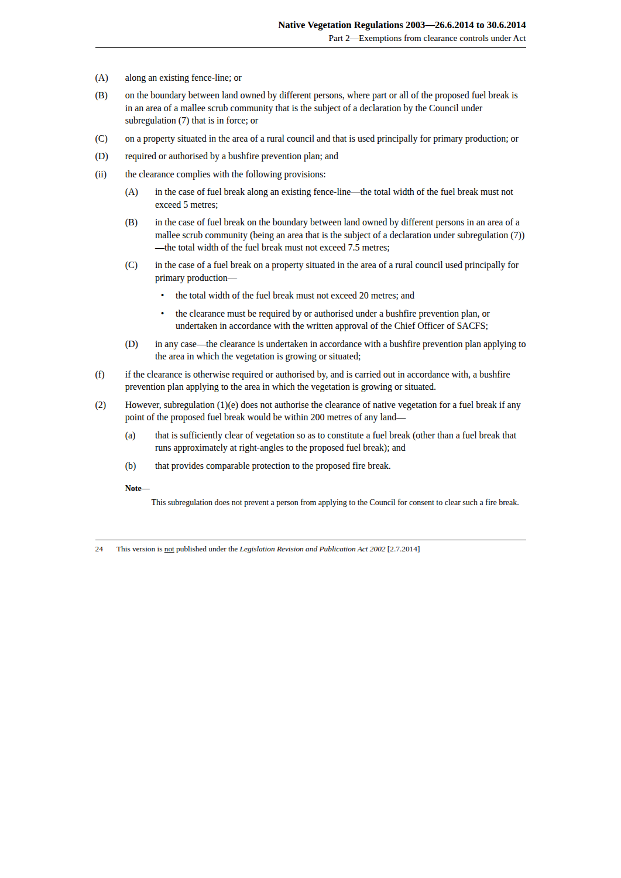Native Vegetation Regulations 2003—26.6.2014 to 30.6.2014
Part 2—Exemptions from clearance controls under Act
(A) along an existing fence-line; or
(B) on the boundary between land owned by different persons, where part or all of the proposed fuel break is in an area of a mallee scrub community that is the subject of a declaration by the Council under subregulation (7) that is in force; or
(C) on a property situated in the area of a rural council and that is used principally for primary production; or
(D) required or authorised by a bushfire prevention plan; and
(ii) the clearance complies with the following provisions:
(A) in the case of fuel break along an existing fence-line—the total width of the fuel break must not exceed 5 metres;
(B) in the case of fuel break on the boundary between land owned by different persons in an area of a mallee scrub community (being an area that is the subject of a declaration under subregulation (7))—the total width of the fuel break must not exceed 7.5 metres;
(C) in the case of a fuel break on a property situated in the area of a rural council used principally for primary production—
• the total width of the fuel break must not exceed 20 metres; and
• the clearance must be required by or authorised under a bushfire prevention plan, or undertaken in accordance with the written approval of the Chief Officer of SACFS;
(D) in any case—the clearance is undertaken in accordance with a bushfire prevention plan applying to the area in which the vegetation is growing or situated;
(f) if the clearance is otherwise required or authorised by, and is carried out in accordance with, a bushfire prevention plan applying to the area in which the vegetation is growing or situated.
(2) However, subregulation (1)(e) does not authorise the clearance of native vegetation for a fuel break if any point of the proposed fuel break would be within 200 metres of any land—
(a) that is sufficiently clear of vegetation so as to constitute a fuel break (other than a fuel break that runs approximately at right-angles to the proposed fuel break); and
(b) that provides comparable protection to the proposed fire break.
Note—
This subregulation does not prevent a person from applying to the Council for consent to clear such a fire break.
24 This version is not published under the Legislation Revision and Publication Act 2002 [2.7.2014]